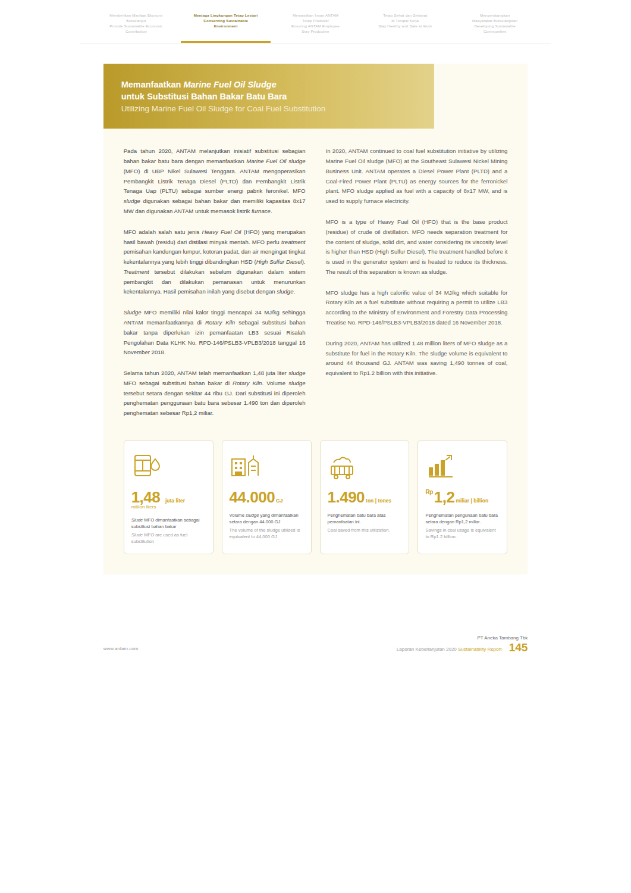Memberikan Manfaat Ekonomi
Berkelanjut Provide Sustainable Economic
Contribution
Menjaga Lingkungan Tetap Lestari Conserving Sustainable
Environment
Memastikan Insan ANTAM
Tetap Produktif Ensuring ANTAM Employee
Stay Productive
Tetap Sehat dan Selamat
di Tempat Kerja Stay Healthy and Safe at Work
Mengembangkan
Masyarakat Berkelanjutan Developing Sustainable
Communities
Memanfaatkan Marine Fuel Oil Sludge
untuk Substitusi Bahan Bakar Batu Bara Utilizing Marine Fuel Oil Sludge for Coal Fuel Substitution
Pada tahun 2020, ANTAM melanjutkan inisiatif substitusi sebagian bahan bakar batu bara dengan memanfaatkan Marine Fuel Oil sludge (MFO) di UBP Nikel Sulawesi Tenggara. ANTAM mengoperasikan Pembangkit Listrik Tenaga Diesel (PLTD) dan Pembangkit Listrik Tenaga Uap (PLTU) sebagai sumber energi pabrik feronikel. MFO sludge digunakan sebagai bahan bakar dan memiliki kapasitas 8x17 MW dan digunakan ANTAM untuk memasok listrik furnace.
MFO adalah salah satu jenis Heavy Fuel Oil (HFO) yang merupakan hasil bawah (residu) dari distilasi minyak mentah. MFO perlu treatment pemisahan kandungan lumpur, kotoran padat, dan air mengingat tingkat kekentalannya yang lebih tinggi dibandingkan HSD (High Sulfur Diesel). Treatment tersebut dilakukan sebelum digunakan dalam sistem pembangkit dan dilakukan pemanasan untuk menurunkan kekentalannya. Hasil pemisahan inilah yang disebut dengan sludge.
Sludge MFO memiliki nilai kalor tinggi mencapai 34 MJ/kg sehingga ANTAM memanfaatkannya di Rotary Kiln sebagai substitusi bahan bakar tanpa diperlukan izin pemanfaatan LB3 sesuai Risalah Pengolahan Data KLHK No. RPD-146/PSLB3-VPLB3/2018 tanggal 16 November 2018.
Selama tahun 2020, ANTAM telah memanfaatkan 1,48 juta liter sludge MFO sebagai substitusi bahan bakar di Rotary Kiln. Volume sludge tersebut setara dengan sekitar 44 ribu GJ. Dari substitusi ini diperoleh penghematan penggunaan batu bara sebesar 1.490 ton dan diperoleh penghematan sebesar Rp1,2 miliar.
In 2020, ANTAM continued to coal fuel substitution initiative by utilizing Marine Fuel Oil sludge (MFO) at the Southeast Sulawesi Nickel Mining Business Unit. ANTAM operates a Diesel Power Plant (PLTD) and a Coal-Fired Power Plant (PLTU) as energy sources for the ferronickel plant. MFO sludge applied as fuel with a capacity of 8x17 MW, and is used to supply furnace electricity.
MFO is a type of Heavy Fuel Oil (HFO) that is the base product (residue) of crude oil distillation. MFO needs separation treatment for the content of sludge, solid dirt, and water considering its viscosity level is higher than HSD (High Sulfur Diesel). The treatment handled before it is used in the generator system and is heated to reduce its thickness. The result of this separation is known as sludge.
MFO sludge has a high calorific value of 34 MJ/kg which suitable for Rotary Kiln as a fuel substitute without requiring a permit to utilize LB3 according to the Ministry of Environment and Forestry Data Processing Treatise No. RPD-146/PSLB3-VPLB3/2018 dated 16 November 2018.
During 2020, ANTAM has utilized 1.48 million liters of MFO sludge as a substitute for fuel in the Rotary Kiln. The sludge volume is equivalent to around 44 thousand GJ. ANTAM was saving 1,490 tonnes of coal, equivalent to Rp1.2 billion with this initiative.
1,48 juta litermillion liters
Slude MFO dimanfaatkan sebagai substitusi bahan bakar Slude MFO are used as fuel substitution
44.000GJ
Volume sludge yang dimanfaatkan setara dengan 44.000 GJ The volume of the sludge utilized is equivalent to 44,000 GJ
1.490ton | tones
Penghematan batu bara atas pemanfaatan ini. Coal saved from this utilization.
Rp1,2miliar | billion
Penghematan pengunaan batu bara setara dengan Rp1,2 miliar. Savings in coal usage is equivalent to Rp1.2 billion.
www.antam.com
PT Aneka Tambang Tbk
Laporan Keberlanjutan 2020 Sustainability Report 145